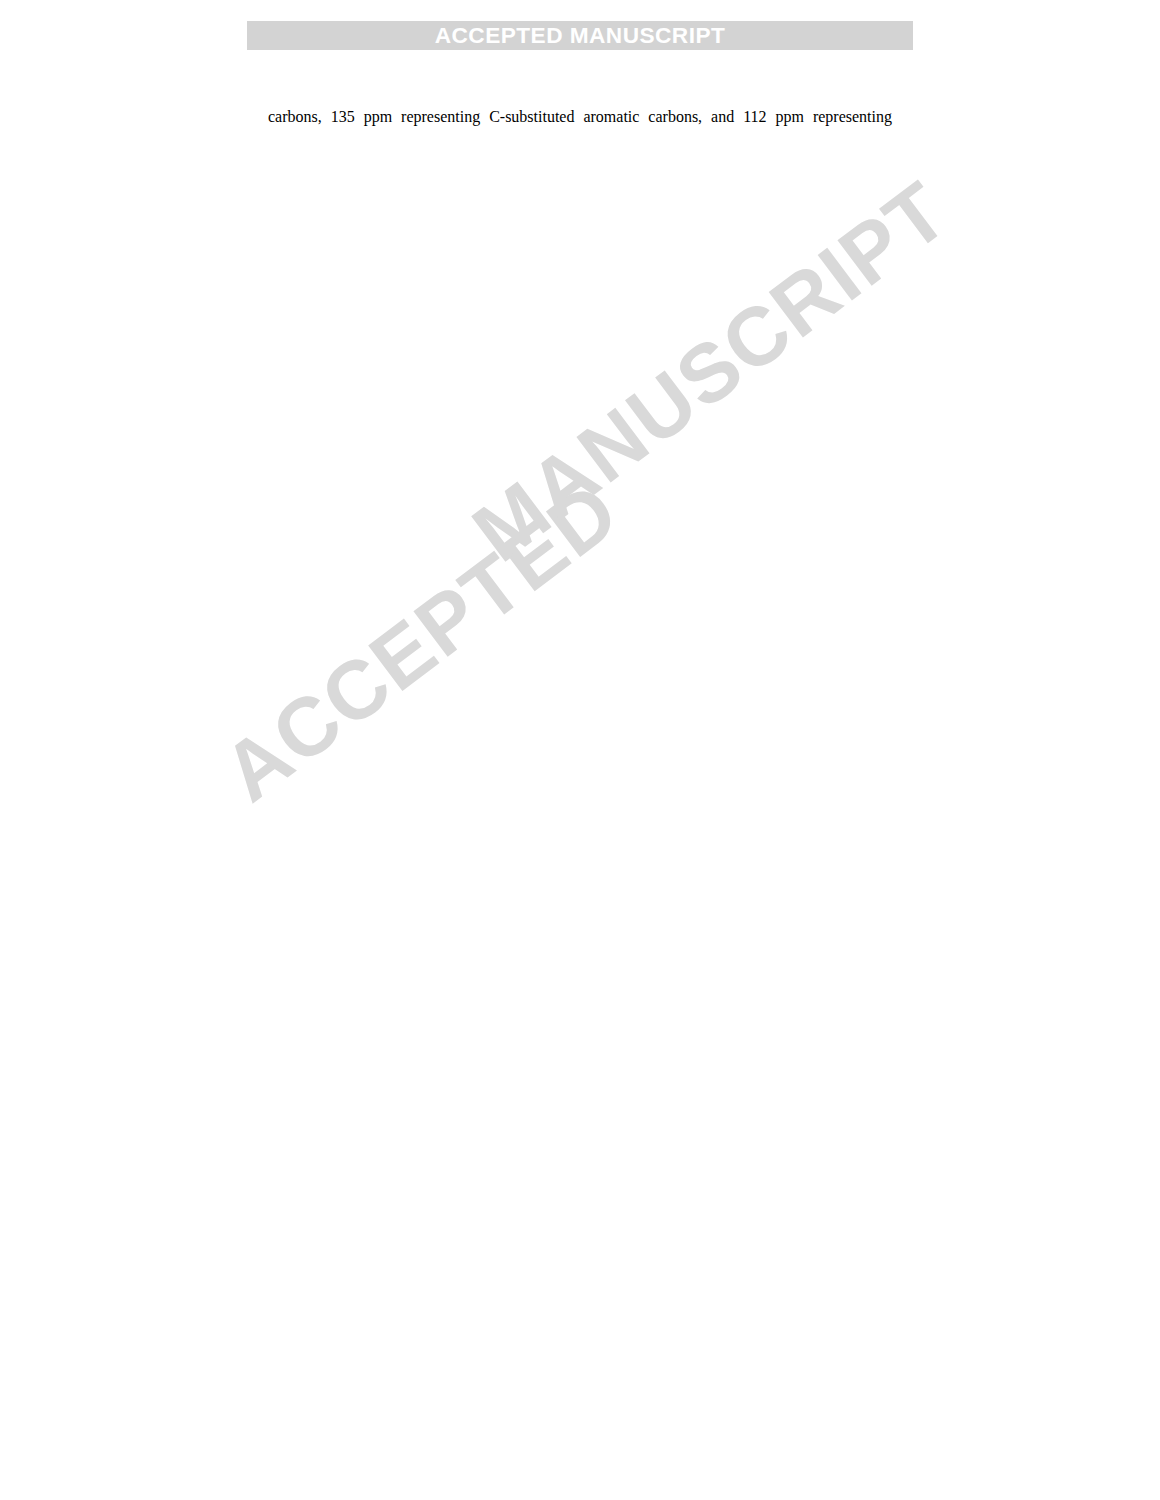ACCEPTED MANUSCRIPT
ACCEPTED
MANUSCRIPT
carbons, 135 ppm representing C-substituted aromatic carbons, and 112 ppm representing